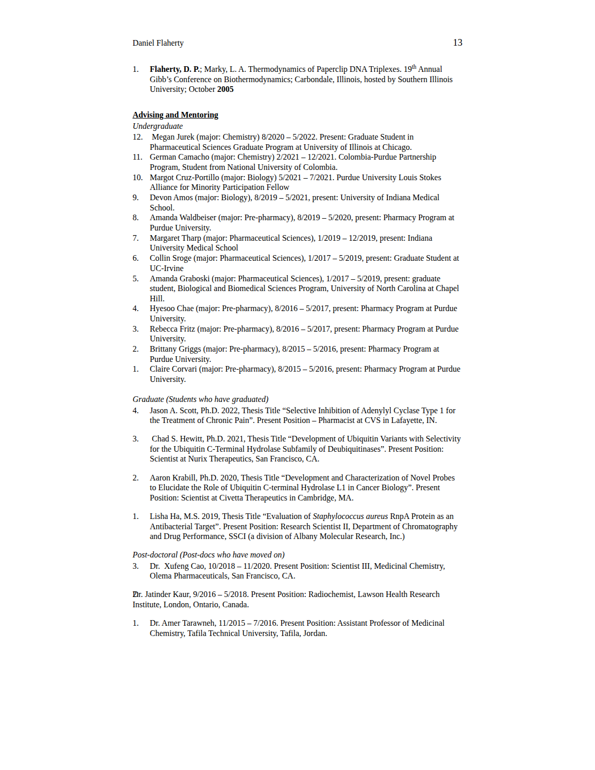Daniel Flaherty
13
1. Flaherty, D. P.; Marky, L. A. Thermodynamics of Paperclip DNA Triplexes. 19th Annual Gibb’s Conference on Biothermodynamics; Carbondale, Illinois, hosted by Southern Illinois University; October 2005
Advising and Mentoring
Undergraduate
12. Megan Jurek (major: Chemistry) 8/2020 – 5/2022. Present: Graduate Student in Pharmaceutical Sciences Graduate Program at University of Illinois at Chicago.
11. German Camacho (major: Chemistry) 2/2021 – 12/2021. Colombia-Purdue Partnership Program, Student from National University of Colombia.
10. Margot Cruz-Portillo (major: Biology) 5/2021 – 7/2021. Purdue University Louis Stokes Alliance for Minority Participation Fellow
9. Devon Amos (major: Biology), 8/2019 – 5/2021, present: University of Indiana Medical School.
8. Amanda Waldbeiser (major: Pre-pharmacy), 8/2019 – 5/2020, present: Pharmacy Program at Purdue University.
7. Margaret Tharp (major: Pharmaceutical Sciences), 1/2019 – 12/2019, present: Indiana University Medical School
6. Collin Sroge (major: Pharmaceutical Sciences), 1/2017 – 5/2019, present: Graduate Student at UC-Irvine
5. Amanda Graboski (major: Pharmaceutical Sciences), 1/2017 – 5/2019, present: graduate student, Biological and Biomedical Sciences Program, University of North Carolina at Chapel Hill.
4. Hyesoo Chae (major: Pre-pharmacy), 8/2016 – 5/2017, present: Pharmacy Program at Purdue University.
3. Rebecca Fritz (major: Pre-pharmacy), 8/2016 – 5/2017, present: Pharmacy Program at Purdue University.
2. Brittany Griggs (major: Pre-pharmacy), 8/2015 – 5/2016, present: Pharmacy Program at Purdue University.
1. Claire Corvari (major: Pre-pharmacy), 8/2015 – 5/2016, present: Pharmacy Program at Purdue University.
Graduate (Students who have graduated)
4. Jason A. Scott, Ph.D. 2022, Thesis Title “Selective Inhibition of Adenylyl Cyclase Type 1 for the Treatment of Chronic Pain”. Present Position – Pharmacist at CVS in Lafayette, IN.
3. Chad S. Hewitt, Ph.D. 2021, Thesis Title “Development of Ubiquitin Variants with Selectivity for the Ubiquitin C-Terminal Hydrolase Subfamily of Deubiquitinases”. Present Position: Scientist at Nurix Therapeutics, San Francisco, CA.
2. Aaron Krabill, Ph.D. 2020, Thesis Title “Development and Characterization of Novel Probes to Elucidate the Role of Ubiquitin C-terminal Hydrolase L1 in Cancer Biology”. Present Position: Scientist at Civetta Therapeutics in Cambridge, MA.
1. Lisha Ha, M.S. 2019, Thesis Title “Evaluation of Staphylococcus aureus RnpA Protein as an Antibacterial Target”. Present Position: Research Scientist II, Department of Chromatography and Drug Performance, SSCI (a division of Albany Molecular Research, Inc.)
Post-doctoral (Post-docs who have moved on)
3. Dr. Xufeng Cao, 10/2018 – 11/2020. Present Position: Scientist III, Medicinal Chemistry, Olema Pharmaceuticals, San Francisco, CA.
2. Dr. Jatinder Kaur, 9/2016 – 5/2018. Present Position: Radiochemist, Lawson Health Research Institute, London, Ontario, Canada.
1. Dr. Amer Tarawneh, 11/2015 – 7/2016. Present Position: Assistant Professor of Medicinal Chemistry, Tafila Technical University, Tafila, Jordan.